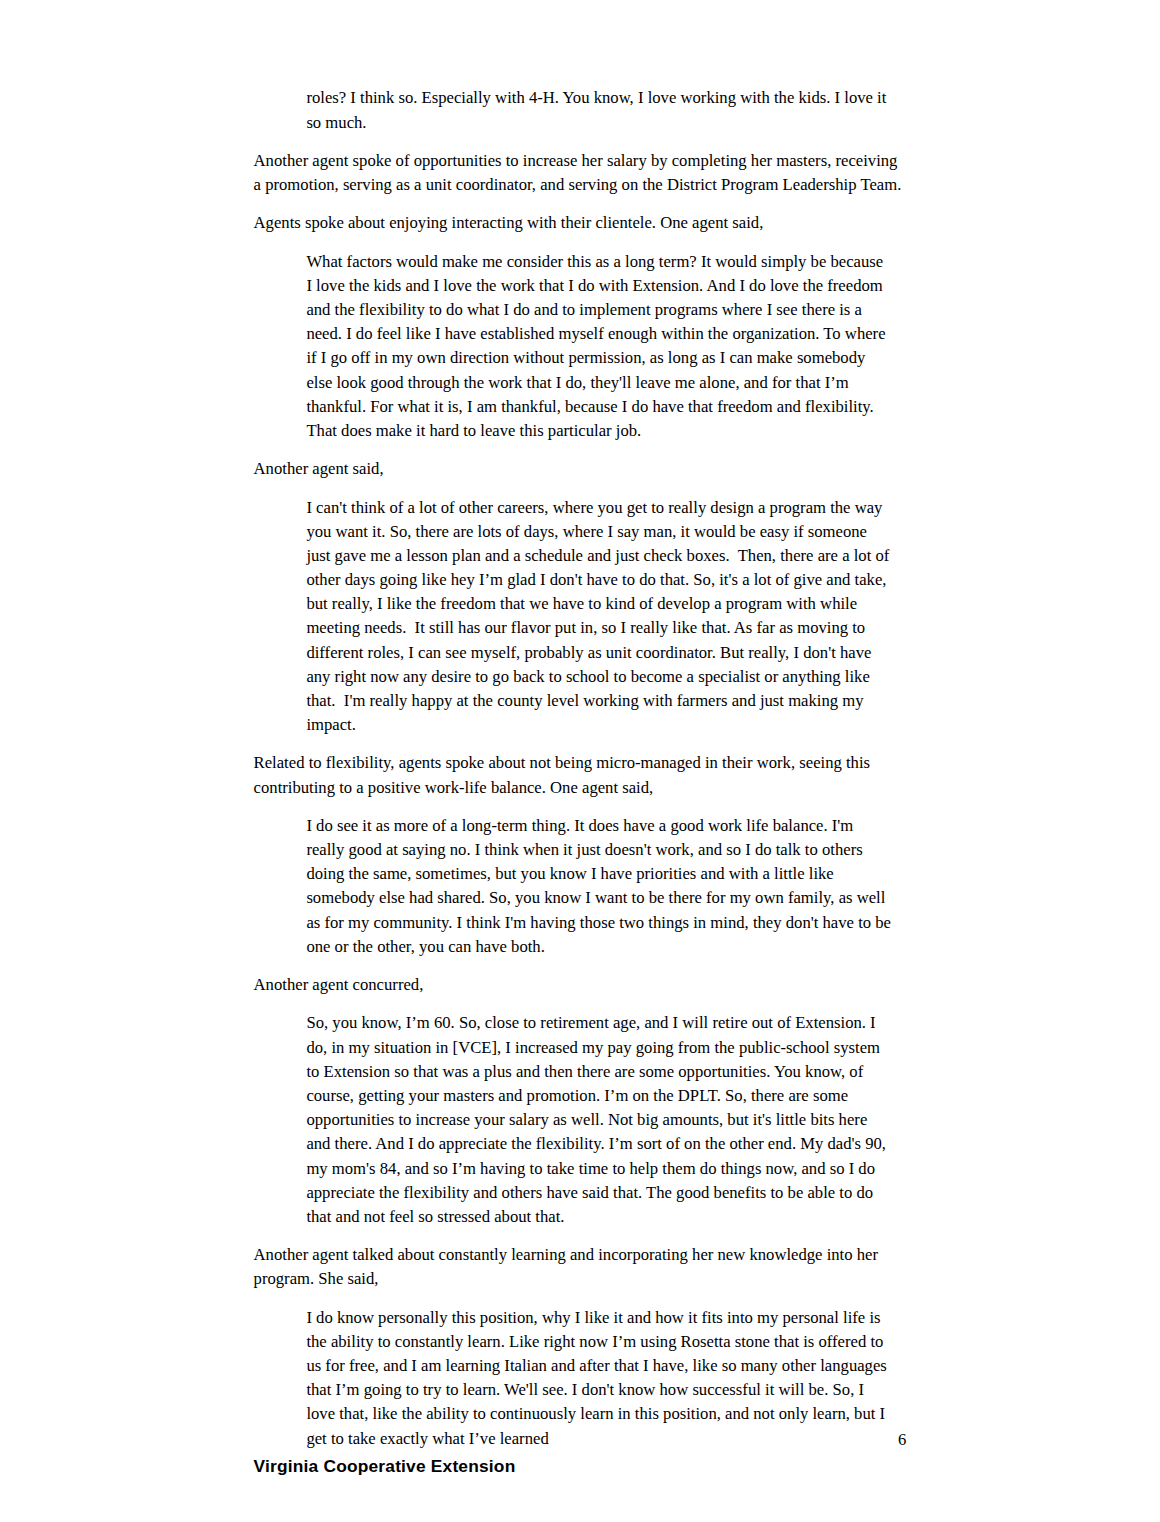roles? I think so. Especially with 4-H. You know, I love working with the kids. I love it so much.
Another agent spoke of opportunities to increase her salary by completing her masters, receiving a promotion, serving as a unit coordinator, and serving on the District Program Leadership Team.
Agents spoke about enjoying interacting with their clientele. One agent said,
What factors would make me consider this as a long term? It would simply be because I love the kids and I love the work that I do with Extension. And I do love the freedom and the flexibility to do what I do and to implement programs where I see there is a need. I do feel like I have established myself enough within the organization. To where if I go off in my own direction without permission, as long as I can make somebody else look good through the work that I do, they'll leave me alone, and for that I’m thankful. For what it is, I am thankful, because I do have that freedom and flexibility. That does make it hard to leave this particular job.
Another agent said,
I can't think of a lot of other careers, where you get to really design a program the way you want it. So, there are lots of days, where I say man, it would be easy if someone just gave me a lesson plan and a schedule and just check boxes. Then, there are a lot of other days going like hey I’m glad I don't have to do that. So, it's a lot of give and take, but really, I like the freedom that we have to kind of develop a program with while meeting needs. It still has our flavor put in, so I really like that. As far as moving to different roles, I can see myself, probably as unit coordinator. But really, I don't have any right now any desire to go back to school to become a specialist or anything like that. I'm really happy at the county level working with farmers and just making my impact.
Related to flexibility, agents spoke about not being micro-managed in their work, seeing this contributing to a positive work-life balance. One agent said,
I do see it as more of a long-term thing. It does have a good work life balance. I'm really good at saying no. I think when it just doesn't work, and so I do talk to others doing the same, sometimes, but you know I have priorities and with a little like somebody else had shared. So, you know I want to be there for my own family, as well as for my community. I think I'm having those two things in mind, they don't have to be one or the other, you can have both.
Another agent concurred,
So, you know, I’m 60. So, close to retirement age, and I will retire out of Extension. I do, in my situation in [VCE], I increased my pay going from the public-school system to Extension so that was a plus and then there are some opportunities. You know, of course, getting your masters and promotion. I’m on the DPLT. So, there are some opportunities to increase your salary as well. Not big amounts, but it's little bits here and there. And I do appreciate the flexibility. I’m sort of on the other end. My dad's 90, my mom's 84, and so I’m having to take time to help them do things now, and so I do appreciate the flexibility and others have said that. The good benefits to be able to do that and not feel so stressed about that.
Another agent talked about constantly learning and incorporating her new knowledge into her program. She said,
I do know personally this position, why I like it and how it fits into my personal life is the ability to constantly learn. Like right now I’m using Rosetta stone that is offered to us for free, and I am learning Italian and after that I have, like so many other languages that I’m going to try to learn. We'll see. I don't know how successful it will be. So, I love that, like the ability to continuously learn in this position, and not only learn, but I get to take exactly what I’ve learned
Virginia Cooperative Extension
6